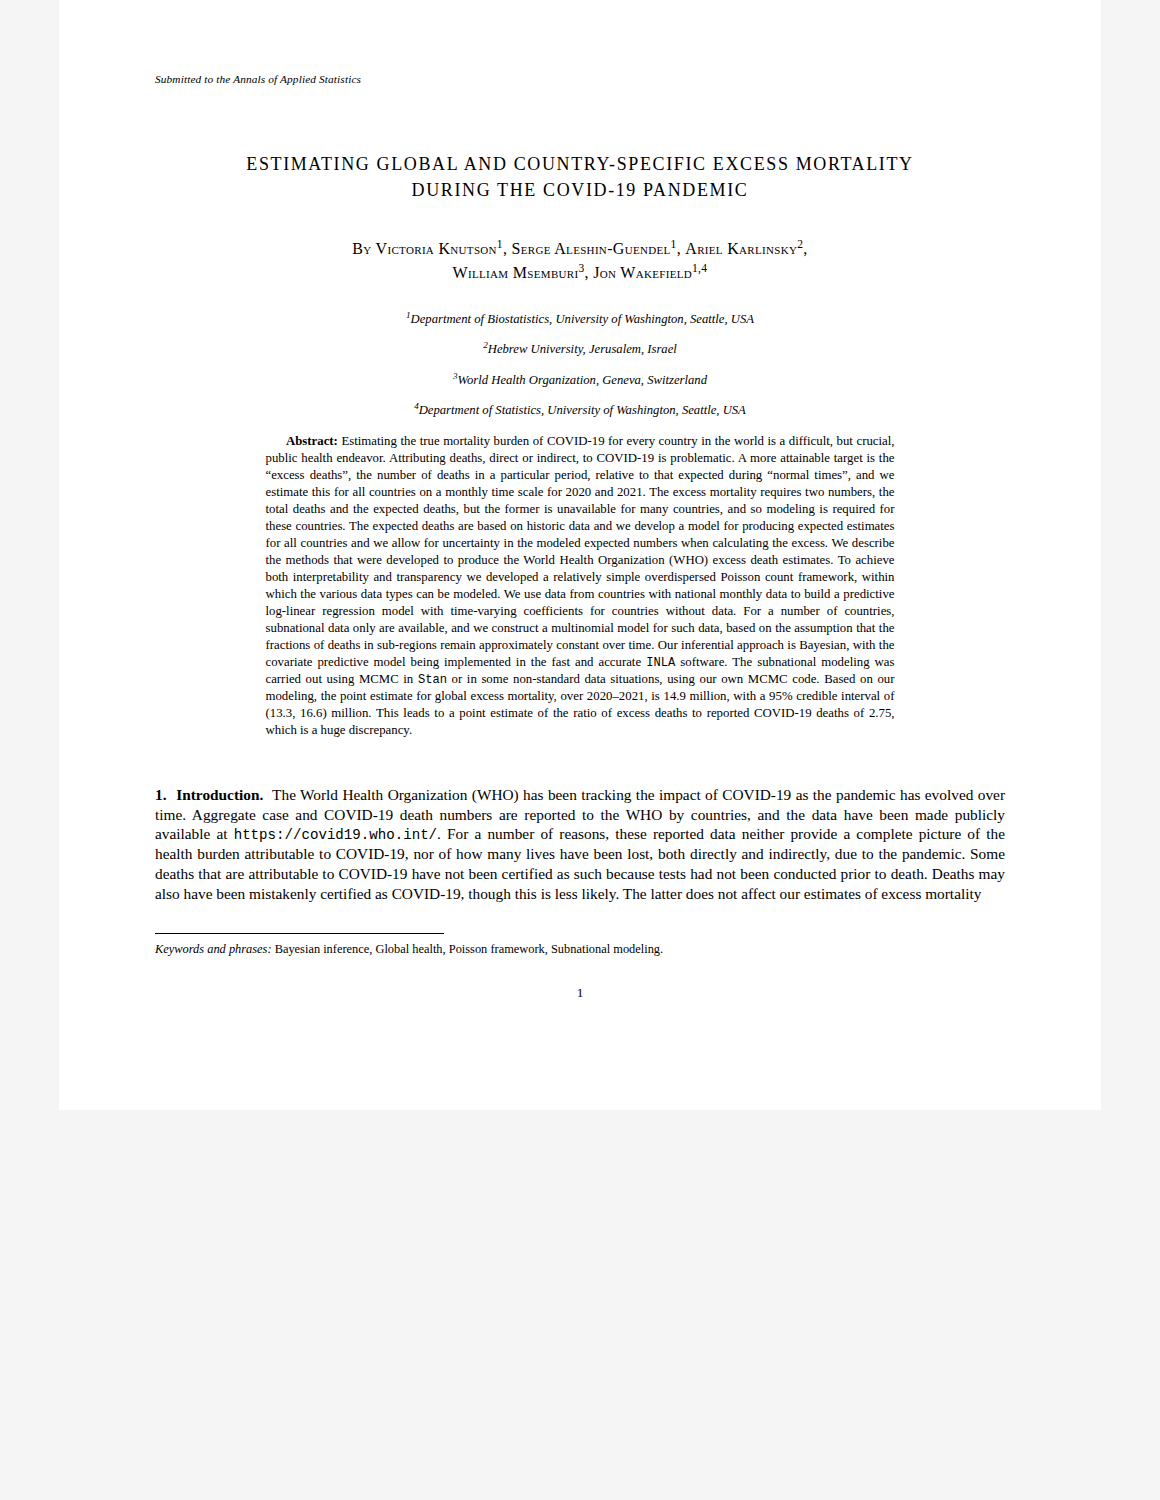Submitted to the Annals of Applied Statistics
Estimating Global and Country-Specific Excess Mortality
During the COVID-19 Pandemic
By Victoria Knutson1, Serge Aleshin-Guendel1, Ariel Karlinsky2,
William Msemburi3, Jon Wakefield1,4
1Department of Biostatistics, University of Washington, Seattle, USA
2Hebrew University, Jerusalem, Israel
3World Health Organization, Geneva, Switzerland
4Department of Statistics, University of Washington, Seattle, USA
Abstract: Estimating the true mortality burden of COVID-19 for every country in the world is a difficult, but crucial, public health endeavor. Attributing deaths, direct or indirect, to COVID-19 is problematic. A more attainable target is the “excess deaths”, the number of deaths in a particular period, relative to that expected during “normal times”, and we estimate this for all countries on a monthly time scale for 2020 and 2021. The excess mortality requires two numbers, the total deaths and the expected deaths, but the former is unavailable for many countries, and so modeling is required for these countries. The expected deaths are based on historic data and we develop a model for producing expected estimates for all countries and we allow for uncertainty in the modeled expected numbers when calculating the excess. We describe the methods that were developed to produce the World Health Organization (WHO) excess death estimates. To achieve both interpretability and transparency we developed a relatively simple overdispersed Poisson count framework, within which the various data types can be modeled. We use data from countries with national monthly data to build a predictive log-linear regression model with time-varying coefficients for countries without data. For a number of countries, subnational data only are available, and we construct a multinomial model for such data, based on the assumption that the fractions of deaths in sub-regions remain approximately constant over time. Our inferential approach is Bayesian, with the covariate predictive model being implemented in the fast and accurate INLA software. The subnational modeling was carried out using MCMC in Stan or in some non-standard data situations, using our own MCMC code. Based on our modeling, the point estimate for global excess mortality, over 2020–2021, is 14.9 million, with a 95% credible interval of (13.3, 16.6) million. This leads to a point estimate of the ratio of excess deaths to reported COVID-19 deaths of 2.75, which is a huge discrepancy.
1. Introduction. The World Health Organization (WHO) has been tracking the impact of COVID-19 as the pandemic has evolved over time. Aggregate case and COVID-19 death numbers are reported to the WHO by countries, and the data have been made publicly available at https://covid19.who.int/. For a number of reasons, these reported data neither provide a complete picture of the health burden attributable to COVID-19, nor of how many lives have been lost, both directly and indirectly, due to the pandemic. Some deaths that are attributable to COVID-19 have not been certified as such because tests had not been conducted prior to death. Deaths may also have been mistakenly certified as COVID-19, though this is less likely. The latter does not affect our estimates of excess mortality
Keywords and phrases: Bayesian inference, Global health, Poisson framework, Subnational modeling.
1